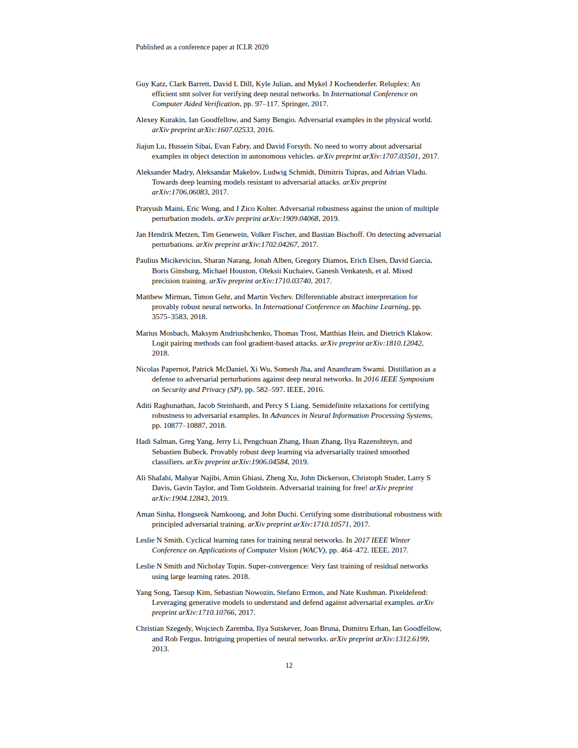Published as a conference paper at ICLR 2020
Guy Katz, Clark Barrett, David L Dill, Kyle Julian, and Mykel J Kochenderfer. Reluplex: An efficient smt solver for verifying deep neural networks. In International Conference on Computer Aided Verification, pp. 97–117. Springer, 2017.
Alexey Kurakin, Ian Goodfellow, and Samy Bengio. Adversarial examples in the physical world. arXiv preprint arXiv:1607.02533, 2016.
Jiajun Lu, Hussein Sibai, Evan Fabry, and David Forsyth. No need to worry about adversarial examples in object detection in autonomous vehicles. arXiv preprint arXiv:1707.03501, 2017.
Aleksander Madry, Aleksandar Makelov, Ludwig Schmidt, Dimitris Tsipras, and Adrian Vladu. Towards deep learning models resistant to adversarial attacks. arXiv preprint arXiv:1706.06083, 2017.
Pratyush Maini, Eric Wong, and J Zico Kolter. Adversarial robustness against the union of multiple perturbation models. arXiv preprint arXiv:1909.04068, 2019.
Jan Hendrik Metzen, Tim Genewein, Volker Fischer, and Bastian Bischoff. On detecting adversarial perturbations. arXiv preprint arXiv:1702.04267, 2017.
Paulius Micikevicius, Sharan Narang, Jonah Alben, Gregory Diamos, Erich Elsen, David Garcia, Boris Ginsburg, Michael Houston, Oleksii Kuchaiev, Ganesh Venkatesh, et al. Mixed precision training. arXiv preprint arXiv:1710.03740, 2017.
Matthew Mirman, Timon Gehr, and Martin Vechev. Differentiable abstract interpretation for provably robust neural networks. In International Conference on Machine Learning, pp. 3575–3583, 2018.
Marius Mosbach, Maksym Andriushchenko, Thomas Trost, Matthias Hein, and Dietrich Klakow. Logit pairing methods can fool gradient-based attacks. arXiv preprint arXiv:1810.12042, 2018.
Nicolas Papernot, Patrick McDaniel, Xi Wu, Somesh Jha, and Ananthram Swami. Distillation as a defense to adversarial perturbations against deep neural networks. In 2016 IEEE Symposium on Security and Privacy (SP), pp. 582–597. IEEE, 2016.
Aditi Raghunathan, Jacob Steinhardt, and Percy S Liang. Semidefinite relaxations for certifying robustness to adversarial examples. In Advances in Neural Information Processing Systems, pp. 10877–10887, 2018.
Hadi Salman, Greg Yang, Jerry Li, Pengchuan Zhang, Huan Zhang, Ilya Razenshteyn, and Sebastien Bubeck. Provably robust deep learning via adversarially trained smoothed classifiers. arXiv preprint arXiv:1906.04584, 2019.
Ali Shafahi, Mahyar Najibi, Amin Ghiasi, Zheng Xu, John Dickerson, Christoph Studer, Larry S Davis, Gavin Taylor, and Tom Goldstein. Adversarial training for free! arXiv preprint arXiv:1904.12843, 2019.
Aman Sinha, Hongseok Namkoong, and John Duchi. Certifying some distributional robustness with principled adversarial training. arXiv preprint arXiv:1710.10571, 2017.
Leslie N Smith. Cyclical learning rates for training neural networks. In 2017 IEEE Winter Conference on Applications of Computer Vision (WACV), pp. 464–472. IEEE, 2017.
Leslie N Smith and Nicholay Topin. Super-convergence: Very fast training of residual networks using large learning rates. 2018.
Yang Song, Taesup Kim, Sebastian Nowozin, Stefano Ermon, and Nate Kushman. Pixeldefend: Leveraging generative models to understand and defend against adversarial examples. arXiv preprint arXiv:1710.10766, 2017.
Christian Szegedy, Wojciech Zaremba, Ilya Sutskever, Joan Bruna, Dumitru Erhan, Ian Goodfellow, and Rob Fergus. Intriguing properties of neural networks. arXiv preprint arXiv:1312.6199, 2013.
12